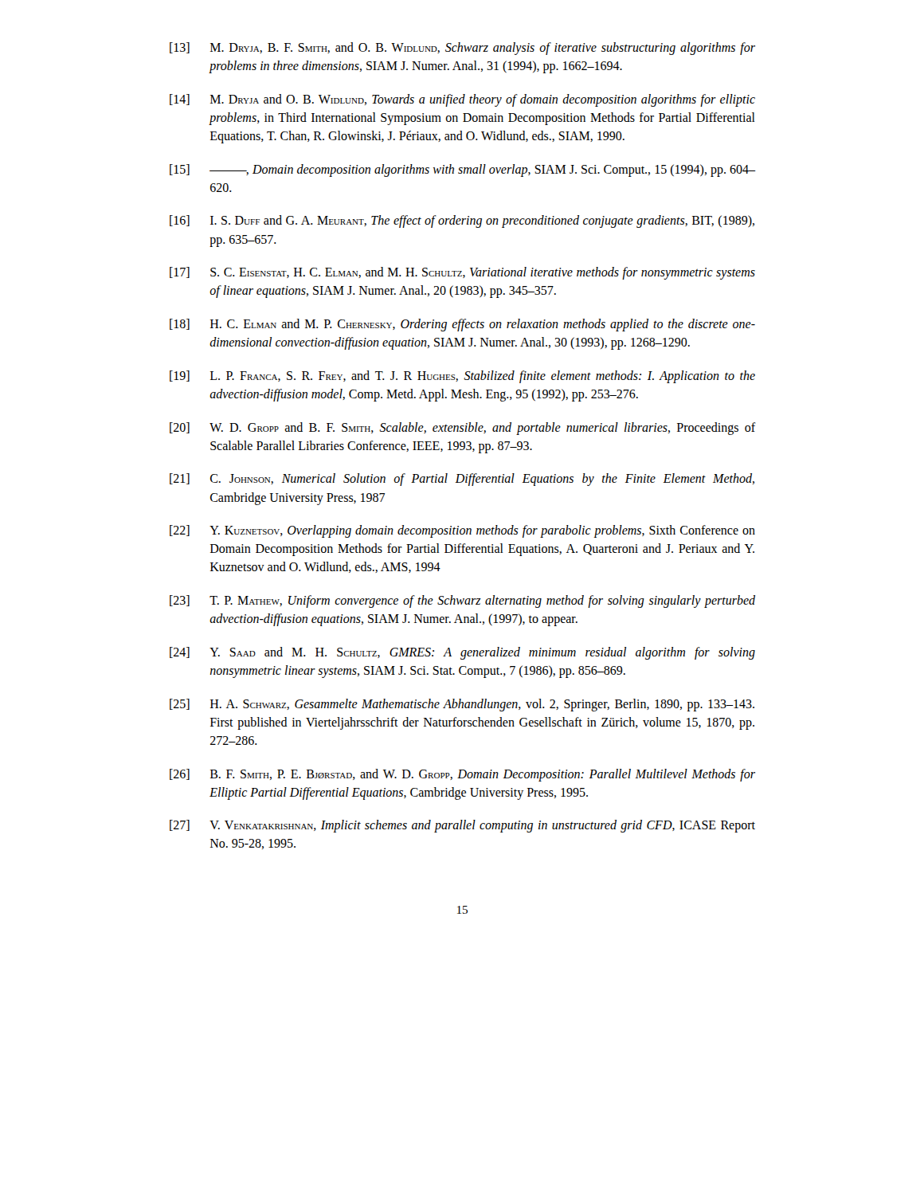[13] M. Dryja, B. F. Smith, and O. B. Widlund, Schwarz analysis of iterative substructuring algorithms for problems in three dimensions, SIAM J. Numer. Anal., 31 (1994), pp. 1662–1694.
[14] M. Dryja and O. B. Widlund, Towards a unified theory of domain decomposition algorithms for elliptic problems, in Third International Symposium on Domain Decomposition Methods for Partial Differential Equations, T. Chan, R. Glowinski, J. Périaux, and O. Widlund, eds., SIAM, 1990.
[15] ———, Domain decomposition algorithms with small overlap, SIAM J. Sci. Comput., 15 (1994), pp. 604–620.
[16] I. S. Duff and G. A. Meurant, The effect of ordering on preconditioned conjugate gradients, BIT, (1989), pp. 635–657.
[17] S. C. Eisenstat, H. C. Elman, and M. H. Schultz, Variational iterative methods for nonsymmetric systems of linear equations, SIAM J. Numer. Anal., 20 (1983), pp. 345–357.
[18] H. C. Elman and M. P. Chernesky, Ordering effects on relaxation methods applied to the discrete one-dimensional convection-diffusion equation, SIAM J. Numer. Anal., 30 (1993), pp. 1268–1290.
[19] L. P. Franca, S. R. Frey, and T. J. R Hughes, Stabilized finite element methods: I. Application to the advection-diffusion model, Comp. Metd. Appl. Mesh. Eng., 95 (1992), pp. 253–276.
[20] W. D. Gropp and B. F. Smith, Scalable, extensible, and portable numerical libraries, Proceedings of Scalable Parallel Libraries Conference, IEEE, 1993, pp. 87–93.
[21] C. Johnson, Numerical Solution of Partial Differential Equations by the Finite Element Method, Cambridge University Press, 1987
[22] Y. Kuznetsov, Overlapping domain decomposition methods for parabolic problems, Sixth Conference on Domain Decomposition Methods for Partial Differential Equations, A. Quarteroni and J. Periaux and Y. Kuznetsov and O. Widlund, eds., AMS, 1994
[23] T. P. Mathew, Uniform convergence of the Schwarz alternating method for solving singularly perturbed advection-diffusion equations, SIAM J. Numer. Anal., (1997), to appear.
[24] Y. Saad and M. H. Schultz, GMRES: A generalized minimum residual algorithm for solving nonsymmetric linear systems, SIAM J. Sci. Stat. Comput., 7 (1986), pp. 856–869.
[25] H. A. Schwarz, Gesammelte Mathematische Abhandlungen, vol. 2, Springer, Berlin, 1890, pp. 133–143. First published in Vierteljahrsschrift der Naturforschenden Gesellschaft in Zürich, volume 15, 1870, pp. 272–286.
[26] B. F. Smith, P. E. Bjørstad, and W. D. Gropp, Domain Decomposition: Parallel Multilevel Methods for Elliptic Partial Differential Equations, Cambridge University Press, 1995.
[27] V. Venkatakrishnan, Implicit schemes and parallel computing in unstructured grid CFD, ICASE Report No. 95-28, 1995.
15